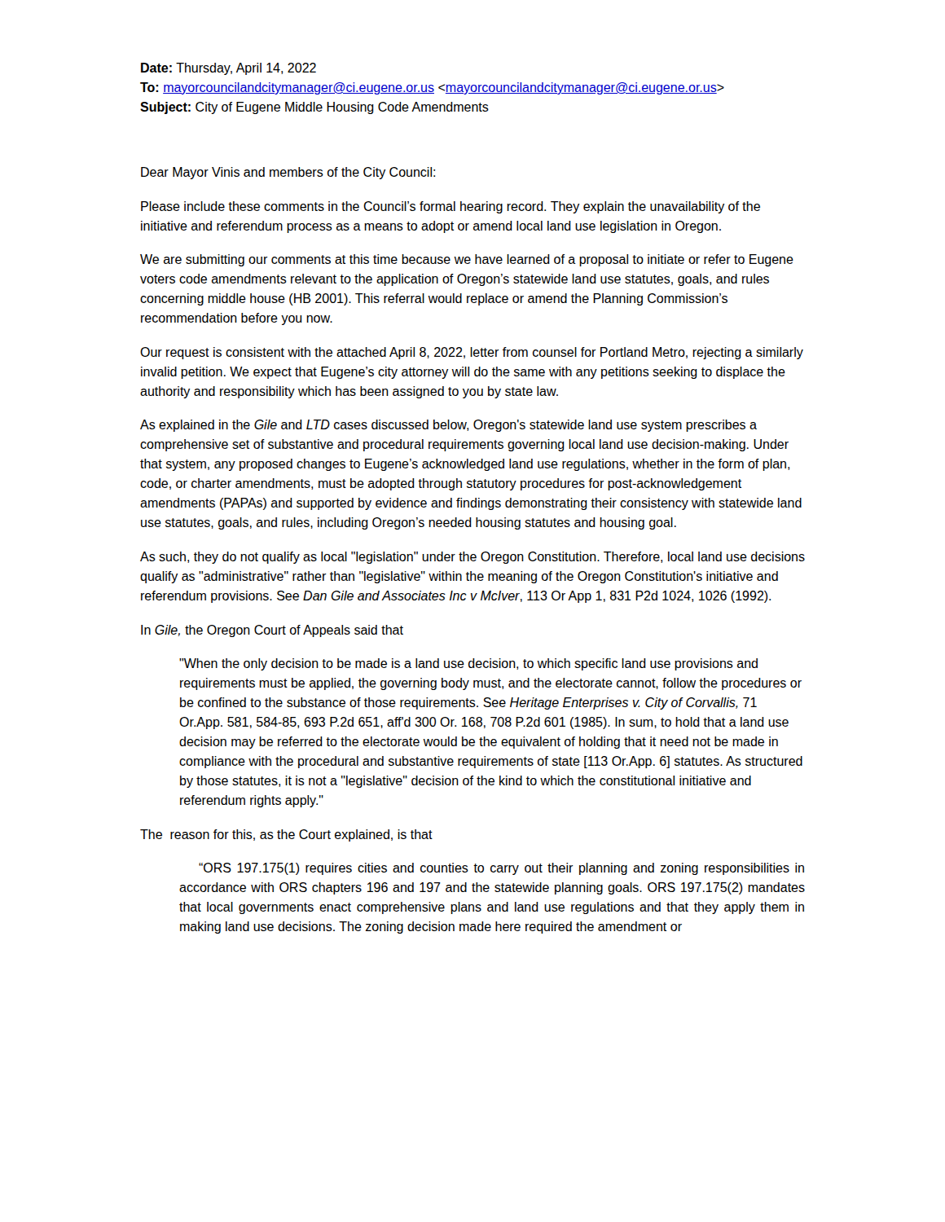Date: Thursday, April 14, 2022
To: mayorcouncilandcitymanager@ci.eugene.or.us <mayorcouncilandcitymanager@ci.eugene.or.us>
Subject: City of Eugene Middle Housing Code Amendments
Dear Mayor Vinis and members of the City Council:
Please include these comments in the Council’s formal hearing record. They explain the unavailability of the initiative and referendum process as a means to adopt or amend local land use legislation in Oregon.
We are submitting our comments at this time because we have learned of a proposal to initiate or refer to Eugene voters code amendments relevant to the application of Oregon’s statewide land use statutes, goals, and rules concerning middle house (HB 2001). This referral would replace or amend the Planning Commission’s recommendation before you now.
Our request is consistent with the attached April 8, 2022, letter from counsel for Portland Metro, rejecting a similarly invalid petition. We expect that Eugene’s city attorney will do the same with any petitions seeking to displace the authority and responsibility which has been assigned to you by state law.
As explained in the Gile and LTD cases discussed below, Oregon's statewide land use system prescribes a comprehensive set of substantive and procedural requirements governing local land use decision-making. Under that system, any proposed changes to Eugene’s acknowledged land use regulations, whether in the form of plan, code, or charter amendments, must be adopted through statutory procedures for post-acknowledgement amendments (PAPAs) and supported by evidence and findings demonstrating their consistency with statewide land use statutes, goals, and rules, including Oregon’s needed housing statutes and housing goal.
As such, they do not qualify as local "legislation" under the Oregon Constitution. Therefore, local land use decisions qualify as "administrative" rather than "legislative" within the meaning of the Oregon Constitution's initiative and referendum provisions. See Dan Gile and Associates Inc v McIver, 113 Or App 1, 831 P2d 1024, 1026 (1992).
In Gile, the Oregon Court of Appeals said that
"When the only decision to be made is a land use decision, to which specific land use provisions and requirements must be applied, the governing body must, and the electorate cannot, follow the procedures or be confined to the substance of those requirements. See Heritage Enterprises v. City of Corvallis, 71 Or.App. 581, 584-85, 693 P.2d 651, aff'd 300 Or. 168, 708 P.2d 601 (1985). In sum, to hold that a land use decision may be referred to the electorate would be the equivalent of holding that it need not be made in compliance with the procedural and substantive requirements of state [113 Or.App. 6] statutes. As structured by those statutes, it is not a "legislative" decision of the kind to which the constitutional initiative and referendum rights apply."
The reason for this, as the Court explained, is that
“ORS 197.175(1) requires cities and counties to carry out their planning and zoning responsibilities in accordance with ORS chapters 196 and 197 and the statewide planning goals. ORS 197.175(2) mandates that local governments enact comprehensive plans and land use regulations and that they apply them in making land use decisions. The zoning decision made here required the amendment or